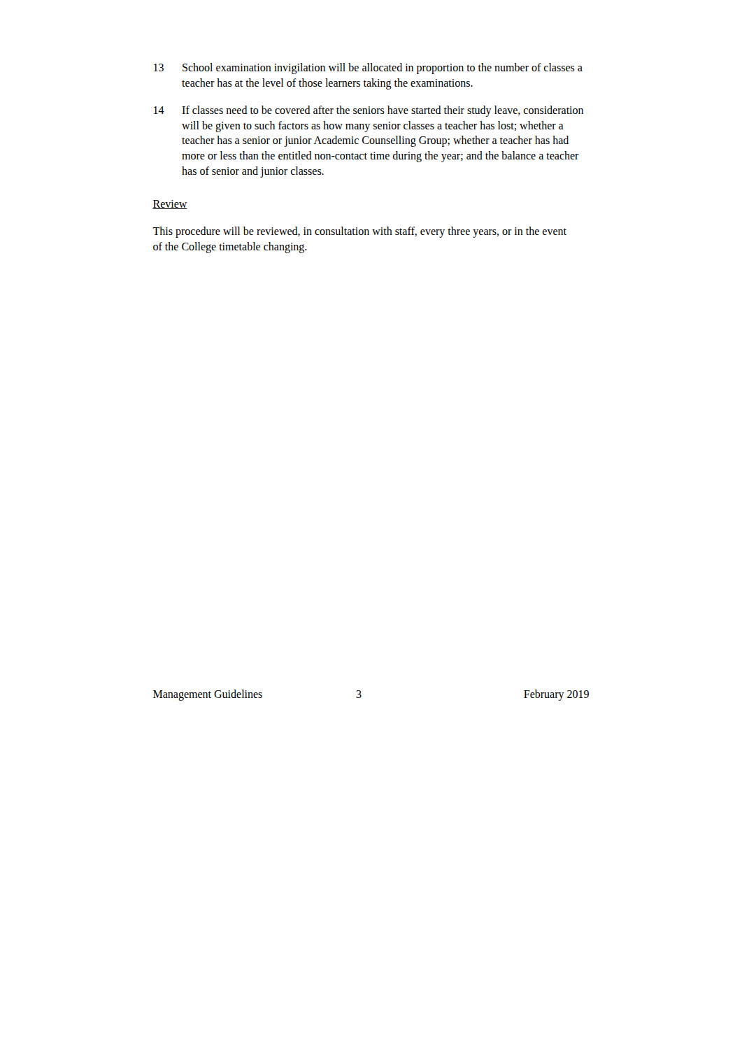13 School examination invigilation will be allocated in proportion to the number of classes a teacher has at the level of those learners taking the examinations.
14 If classes need to be covered after the seniors have started their study leave, consideration will be given to such factors as how many senior classes a teacher has lost; whether a teacher has a senior or junior Academic Counselling Group; whether a teacher has had more or less than the entitled non-contact time during the year; and the balance a teacher has of senior and junior classes.
Review
This procedure will be reviewed, in consultation with staff, every three years, or in the event
of the College timetable changing.
Management Guidelines 3 February 2019